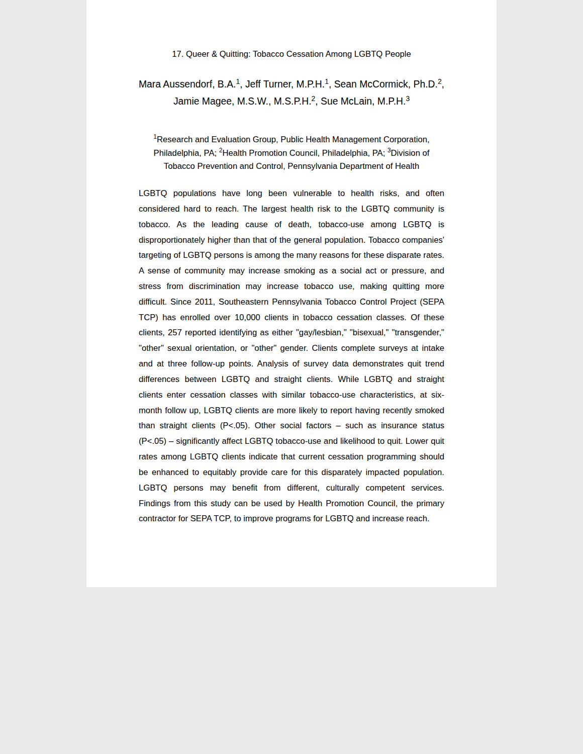17. Queer & Quitting: Tobacco Cessation Among LGBTQ People
Mara Aussendorf, B.A.1, Jeff Turner, M.P.H.1, Sean McCormick, Ph.D.2, Jamie Magee, M.S.W., M.S.P.H.2, Sue McLain, M.P.H.3
1Research and Evaluation Group, Public Health Management Corporation, Philadelphia, PA; 2Health Promotion Council, Philadelphia, PA; 3Division of Tobacco Prevention and Control, Pennsylvania Department of Health
LGBTQ populations have long been vulnerable to health risks, and often considered hard to reach. The largest health risk to the LGBTQ community is tobacco. As the leading cause of death, tobacco-use among LGBTQ is disproportionately higher than that of the general population. Tobacco companies' targeting of LGBTQ persons is among the many reasons for these disparate rates. A sense of community may increase smoking as a social act or pressure, and stress from discrimination may increase tobacco use, making quitting more difficult. Since 2011, Southeastern Pennsylvania Tobacco Control Project (SEPA TCP) has enrolled over 10,000 clients in tobacco cessation classes. Of these clients, 257 reported identifying as either "gay/lesbian," "bisexual," "transgender," "other" sexual orientation, or "other" gender. Clients complete surveys at intake and at three follow-up points. Analysis of survey data demonstrates quit trend differences between LGBTQ and straight clients. While LGBTQ and straight clients enter cessation classes with similar tobacco-use characteristics, at six-month follow up, LGBTQ clients are more likely to report having recently smoked than straight clients (P<.05). Other social factors – such as insurance status (P<.05) – significantly affect LGBTQ tobacco-use and likelihood to quit. Lower quit rates among LGBTQ clients indicate that current cessation programming should be enhanced to equitably provide care for this disparately impacted population. LGBTQ persons may benefit from different, culturally competent services. Findings from this study can be used by Health Promotion Council, the primary contractor for SEPA TCP, to improve programs for LGBTQ and increase reach.